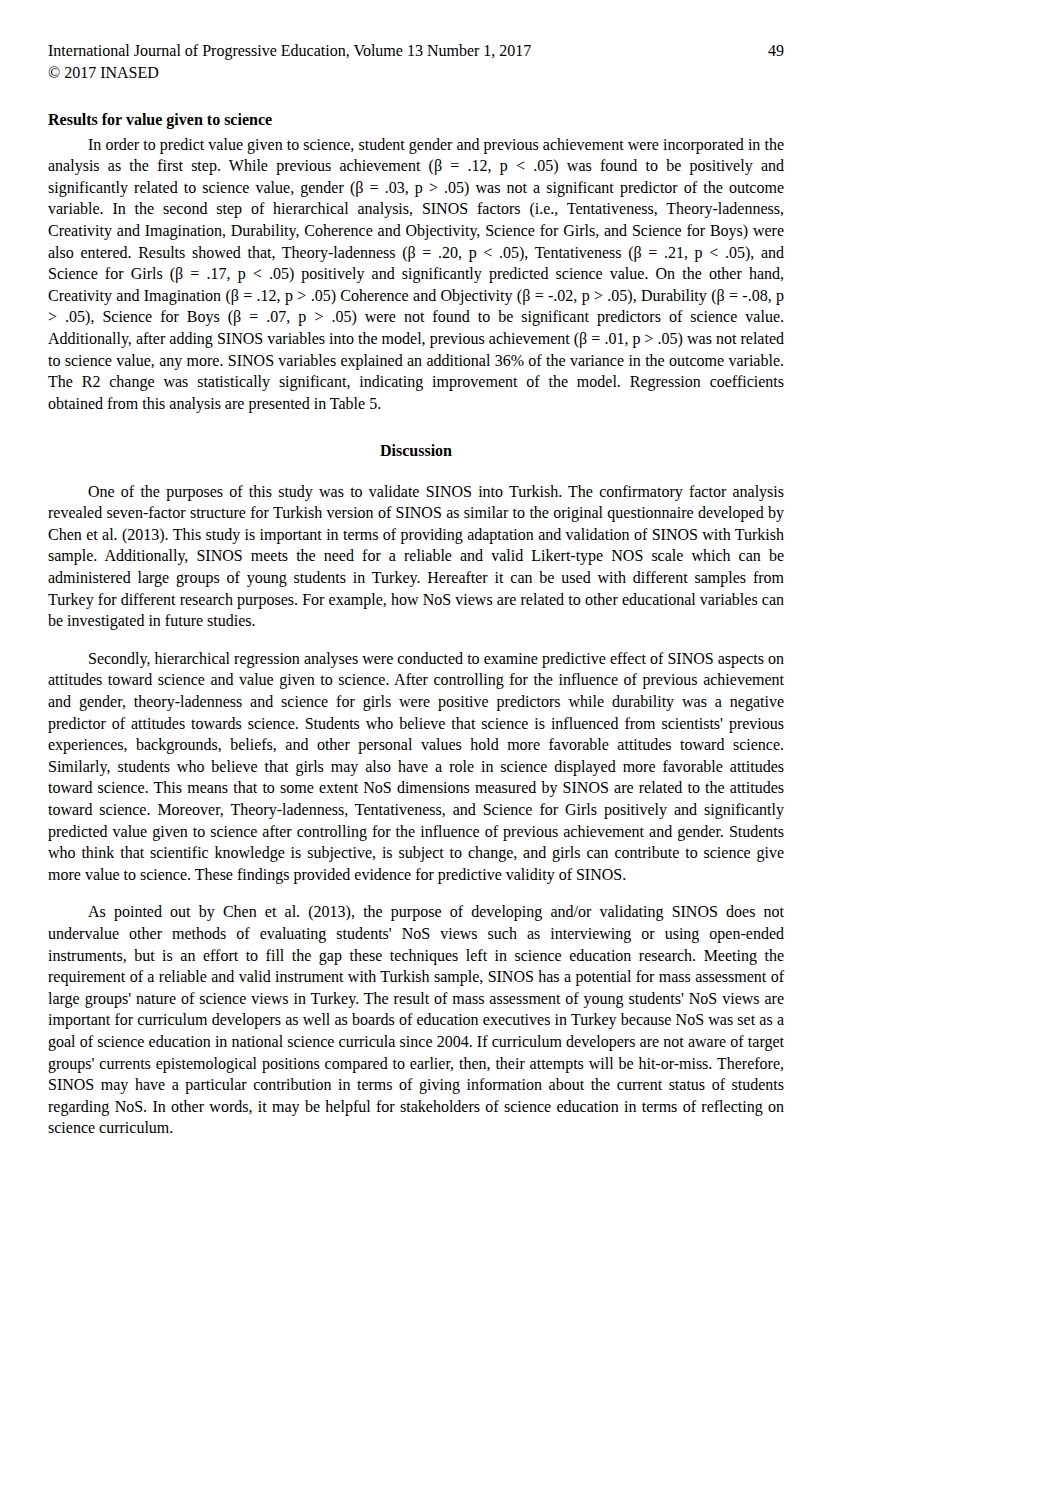International Journal of Progressive Education, Volume 13 Number 1, 2017
© 2017 INASED
49
Results for value given to science
In order to predict value given to science, student gender and previous achievement were incorporated in the analysis as the first step. While previous achievement (β = .12, p < .05) was found to be positively and significantly related to science value, gender (β = .03, p > .05) was not a significant predictor of the outcome variable. In the second step of hierarchical analysis, SINOS factors (i.e., Tentativeness, Theory-ladenness, Creativity and Imagination, Durability, Coherence and Objectivity, Science for Girls, and Science for Boys) were also entered. Results showed that, Theory-ladenness (β = .20, p < .05), Tentativeness (β = .21, p < .05), and Science for Girls (β = .17, p < .05) positively and significantly predicted science value. On the other hand, Creativity and Imagination (β = .12, p > .05) Coherence and Objectivity (β = -.02, p > .05), Durability (β = -.08, p > .05), Science for Boys (β = .07, p > .05) were not found to be significant predictors of science value. Additionally, after adding SINOS variables into the model, previous achievement (β = .01, p > .05) was not related to science value, any more. SINOS variables explained an additional 36% of the variance in the outcome variable. The R2 change was statistically significant, indicating improvement of the model. Regression coefficients obtained from this analysis are presented in Table 5.
Discussion
One of the purposes of this study was to validate SINOS into Turkish. The confirmatory factor analysis revealed seven-factor structure for Turkish version of SINOS as similar to the original questionnaire developed by Chen et al. (2013). This study is important in terms of providing adaptation and validation of SINOS with Turkish sample. Additionally, SINOS meets the need for a reliable and valid Likert-type NOS scale which can be administered large groups of young students in Turkey. Hereafter it can be used with different samples from Turkey for different research purposes. For example, how NoS views are related to other educational variables can be investigated in future studies.
Secondly, hierarchical regression analyses were conducted to examine predictive effect of SINOS aspects on attitudes toward science and value given to science. After controlling for the influence of previous achievement and gender, theory-ladenness and science for girls were positive predictors while durability was a negative predictor of attitudes towards science. Students who believe that science is influenced from scientists' previous experiences, backgrounds, beliefs, and other personal values hold more favorable attitudes toward science. Similarly, students who believe that girls may also have a role in science displayed more favorable attitudes toward science. This means that to some extent NoS dimensions measured by SINOS are related to the attitudes toward science. Moreover, Theory-ladenness, Tentativeness, and Science for Girls positively and significantly predicted value given to science after controlling for the influence of previous achievement and gender. Students who think that scientific knowledge is subjective, is subject to change, and girls can contribute to science give more value to science. These findings provided evidence for predictive validity of SINOS.
As pointed out by Chen et al. (2013), the purpose of developing and/or validating SINOS does not undervalue other methods of evaluating students' NoS views such as interviewing or using open-ended instruments, but is an effort to fill the gap these techniques left in science education research. Meeting the requirement of a reliable and valid instrument with Turkish sample, SINOS has a potential for mass assessment of large groups' nature of science views in Turkey. The result of mass assessment of young students' NoS views are important for curriculum developers as well as boards of education executives in Turkey because NoS was set as a goal of science education in national science curricula since 2004. If curriculum developers are not aware of target groups' currents epistemological positions compared to earlier, then, their attempts will be hit-or-miss. Therefore, SINOS may have a particular contribution in terms of giving information about the current status of students regarding NoS. In other words, it may be helpful for stakeholders of science education in terms of reflecting on science curriculum.